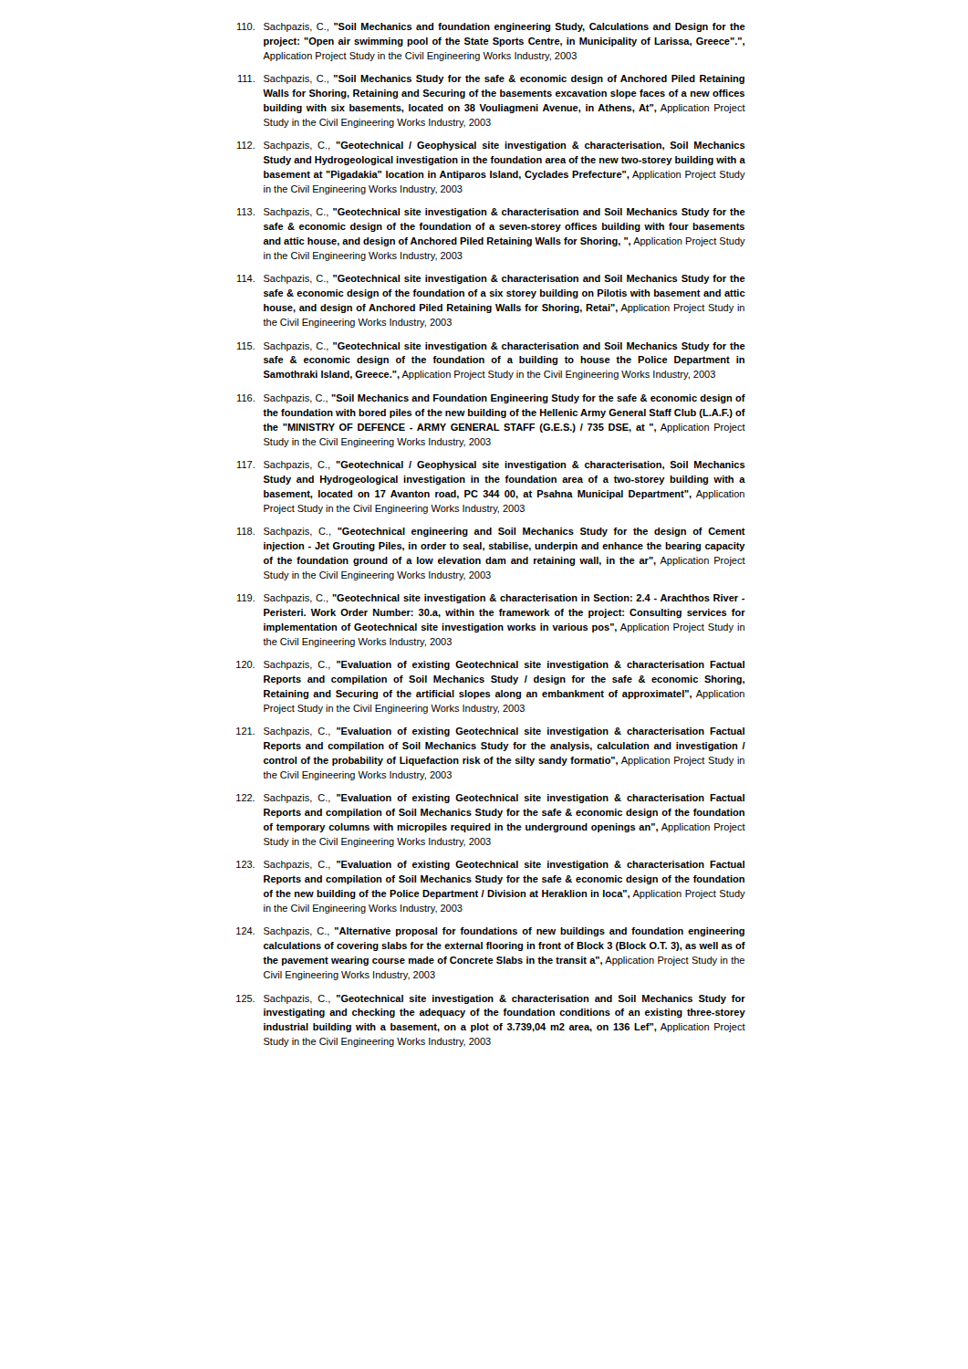110. Sachpazis, C., "Soil Mechanics and foundation engineering Study, Calculations and Design for the project: "Open air swimming pool of the State Sports Centre, in Municipality of Larissa, Greece".", Application Project Study in the Civil Engineering Works Industry, 2003
111. Sachpazis, C., "Soil Mechanics Study for the safe & economic design of Anchored Piled Retaining Walls for Shoring, Retaining and Securing of the basements excavation slope faces of a new offices building with six basements, located on 38 Vouliagmeni Avenue, in Athens, At", Application Project Study in the Civil Engineering Works Industry, 2003
112. Sachpazis, C., "Geotechnical / Geophysical site investigation & characterisation, Soil Mechanics Study and Hydrogeological investigation in the foundation area of the new two-storey building with a basement at "Pigadakia" location in Antiparos Island, Cyclades Prefecture", Application Project Study in the Civil Engineering Works Industry, 2003
113. Sachpazis, C., "Geotechnical site investigation & characterisation and Soil Mechanics Study for the safe & economic design of the foundation of a seven-storey offices building with four basements and attic house, and design of Anchored Piled Retaining Walls for Shoring, ", Application Project Study in the Civil Engineering Works Industry, 2003
114. Sachpazis, C., "Geotechnical site investigation & characterisation and Soil Mechanics Study for the safe & economic design of the foundation of a six storey building on Pilotis with basement and attic house, and design of Anchored Piled Retaining Walls for Shoring, Retai", Application Project Study in the Civil Engineering Works Industry, 2003
115. Sachpazis, C., "Geotechnical site investigation & characterisation and Soil Mechanics Study for the safe & economic design of the foundation of a building to house the Police Department in Samothraki Island, Greece.", Application Project Study in the Civil Engineering Works Industry, 2003
116. Sachpazis, C., "Soil Mechanics and Foundation Engineering Study for the safe & economic design of the foundation with bored piles of the new building of the Hellenic Army General Staff Club (L.A.F.) of the "MINISTRY OF DEFENCE - ARMY GENERAL STAFF (G.E.S.) / 735 DSE, at ", Application Project Study in the Civil Engineering Works Industry, 2003
117. Sachpazis, C., "Geotechnical / Geophysical site investigation & characterisation, Soil Mechanics Study and Hydrogeological investigation in the foundation area of a two-storey building with a basement, located on 17 Avanton road, PC 344 00, at Psahna Municipal Department", Application Project Study in the Civil Engineering Works Industry, 2003
118. Sachpazis, C., "Geotechnical engineering and Soil Mechanics Study for the design of Cement injection - Jet Grouting Piles, in order to seal, stabilise, underpin and enhance the bearing capacity of the foundation ground of a low elevation dam and retaining wall, in the ar", Application Project Study in the Civil Engineering Works Industry, 2003
119. Sachpazis, C., "Geotechnical site investigation & characterisation in Section: 2.4 - Arachthos River - Peristeri. Work Order Number: 30.a, within the framework of the project: Consulting services for implementation of Geotechnical site investigation works in various pos", Application Project Study in the Civil Engineering Works Industry, 2003
120. Sachpazis, C., "Evaluation of existing Geotechnical site investigation & characterisation Factual Reports and compilation of Soil Mechanics Study / design for the safe & economic Shoring, Retaining and Securing of the artificial slopes along an embankment of approximatel", Application Project Study in the Civil Engineering Works Industry, 2003
121. Sachpazis, C., "Evaluation of existing Geotechnical site investigation & characterisation Factual Reports and compilation of Soil Mechanics Study for the analysis, calculation and investigation / control of the probability of Liquefaction risk of the silty sandy formatio", Application Project Study in the Civil Engineering Works Industry, 2003
122. Sachpazis, C., "Evaluation of existing Geotechnical site investigation & characterisation Factual Reports and compilation of Soil Mechanics Study for the safe & economic design of the foundation of temporary columns with micropiles required in the underground openings an", Application Project Study in the Civil Engineering Works Industry, 2003
123. Sachpazis, C., "Evaluation of existing Geotechnical site investigation & characterisation Factual Reports and compilation of Soil Mechanics Study for the safe & economic design of the foundation of the new building of the Police Department / Division at Heraklion in loca", Application Project Study in the Civil Engineering Works Industry, 2003
124. Sachpazis, C., "Alternative proposal for foundations of new buildings and foundation engineering calculations of covering slabs for the external flooring in front of Block 3 (Block O.T. 3), as well as of the pavement wearing course made of Concrete Slabs in the transit a", Application Project Study in the Civil Engineering Works Industry, 2003
125. Sachpazis, C., "Geotechnical site investigation & characterisation and Soil Mechanics Study for investigating and checking the adequacy of the foundation conditions of an existing three-storey industrial building with a basement, on a plot of 3.739,04 m2 area, on 136 Lef", Application Project Study in the Civil Engineering Works Industry, 2003